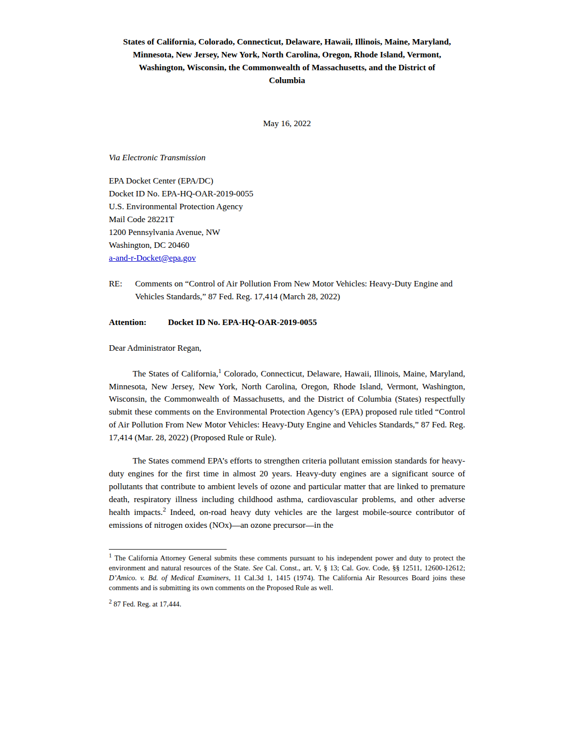States of California, Colorado, Connecticut, Delaware, Hawaii, Illinois, Maine, Maryland,
Minnesota, New Jersey, New York, North Carolina, Oregon, Rhode Island, Vermont,
Washington, Wisconsin, the Commonwealth of Massachusetts, and the District of
Columbia
May 16, 2022
Via Electronic Transmission
EPA Docket Center (EPA/DC)
Docket ID No. EPA-HQ-OAR-2019-0055
U.S. Environmental Protection Agency
Mail Code 28221T
1200 Pennsylvania Avenue, NW
Washington, DC 20460
a-and-r-Docket@epa.gov
RE:
Comments on “Control of Air Pollution From New Motor Vehicles: Heavy-Duty Engine and Vehicles Standards,” 87 Fed. Reg. 17,414 (March 28, 2022)
Attention: Docket ID No. EPA-HQ-OAR-2019-0055
Dear Administrator Regan,
The States of California,1 Colorado, Connecticut, Delaware, Hawaii, Illinois, Maine, Maryland, Minnesota, New Jersey, New York, North Carolina, Oregon, Rhode Island, Vermont, Washington, Wisconsin, the Commonwealth of Massachusetts, and the District of Columbia (States) respectfully submit these comments on the Environmental Protection Agency’s (EPA) proposed rule titled “Control of Air Pollution From New Motor Vehicles: Heavy-Duty Engine and Vehicles Standards,” 87 Fed. Reg. 17,414 (Mar. 28, 2022) (Proposed Rule or Rule).
The States commend EPA’s efforts to strengthen criteria pollutant emission standards for heavy-duty engines for the first time in almost 20 years. Heavy-duty engines are a significant source of pollutants that contribute to ambient levels of ozone and particular matter that are linked to premature death, respiratory illness including childhood asthma, cardiovascular problems, and other adverse health impacts.2 Indeed, on-road heavy duty vehicles are the largest mobile-source contributor of emissions of nitrogen oxides (NOx)—an ozone precursor—in the
1 The California Attorney General submits these comments pursuant to his independent power and duty to protect the environment and natural resources of the State. See Cal. Const., art. V, § 13; Cal. Gov. Code, §§ 12511, 12600-12612; D’Amico. v. Bd. of Medical Examiners, 11 Cal.3d 1, 1415 (1974). The California Air Resources Board joins these comments and is submitting its own comments on the Proposed Rule as well.
2 87 Fed. Reg. at 17,444.